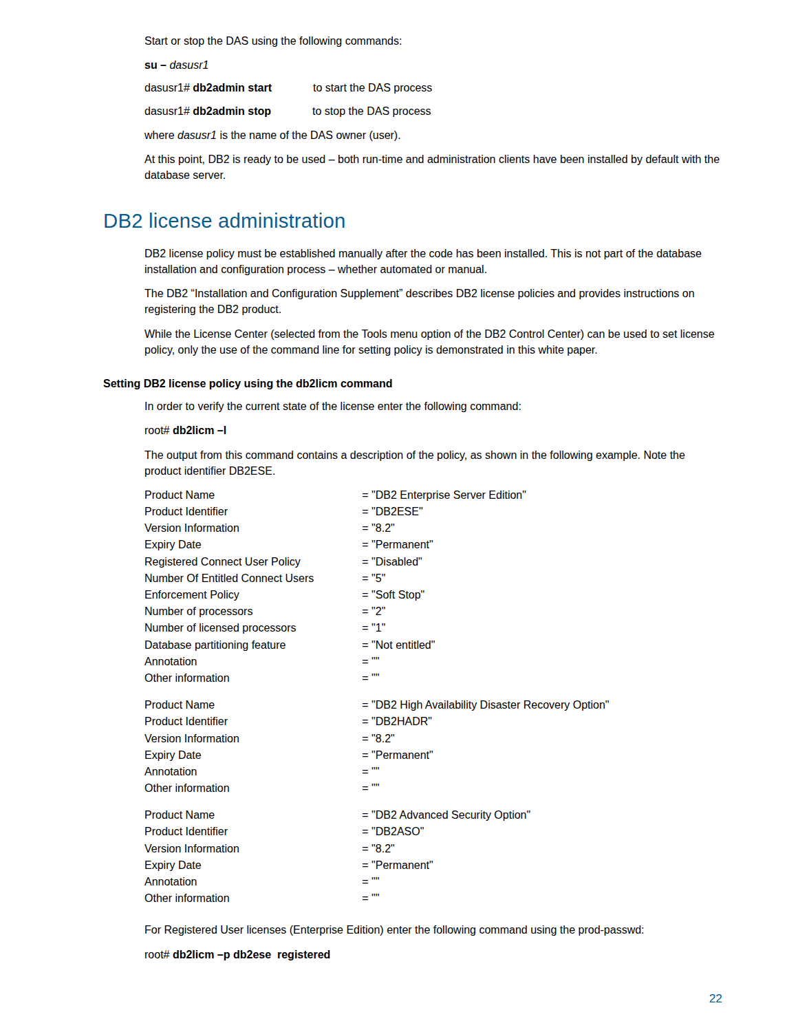Start or stop the DAS using the following commands:
su – dasusr1
dasusr1# db2admin start to start the DAS process
dasusr1# db2admin stop to stop the DAS process
where dasusr1 is the name of the DAS owner (user).
At this point, DB2 is ready to be used – both run-time and administration clients have been installed by default with the database server.
DB2 license administration
DB2 license policy must be established manually after the code has been installed. This is not part of the database installation and configuration process – whether automated or manual.
The DB2 “Installation and Configuration Supplement” describes DB2 license policies and provides instructions on registering the DB2 product.
While the License Center (selected from the Tools menu option of the DB2 Control Center) can be used to set license policy, only the use of the command line for setting policy is demonstrated in this white paper.
Setting DB2 license policy using the db2licm command
In order to verify the current state of the license enter the following command:
root# db2licm –l
The output from this command contains a description of the policy, as shown in the following example. Note the product identifier DB2ESE.
| Product Name | = "DB2 Enterprise Server Edition" |
| Product Identifier | = "DB2ESE" |
| Version Information | = "8.2" |
| Expiry Date | = "Permanent" |
| Registered Connect User Policy | = "Disabled" |
| Number Of Entitled Connect Users | = "5" |
| Enforcement Policy | = "Soft Stop" |
| Number of processors | = "2" |
| Number of licensed processors | = "1" |
| Database partitioning feature | = "Not entitled" |
| Annotation | = "" |
| Other information | = "" |
| Product Name | = "DB2 High Availability Disaster Recovery Option" |
| Product Identifier | = "DB2HADR" |
| Version Information | = "8.2" |
| Expiry Date | = "Permanent" |
| Annotation | = "" |
| Other information | = "" |
| Product Name | = "DB2 Advanced Security Option" |
| Product Identifier | = "DB2ASO" |
| Version Information | = "8.2" |
| Expiry Date | = "Permanent" |
| Annotation | = "" |
| Other information | = "" |
For Registered User licenses (Enterprise Edition) enter the following command using the prod-passwd:
root# db2licm –p db2ese registered
22